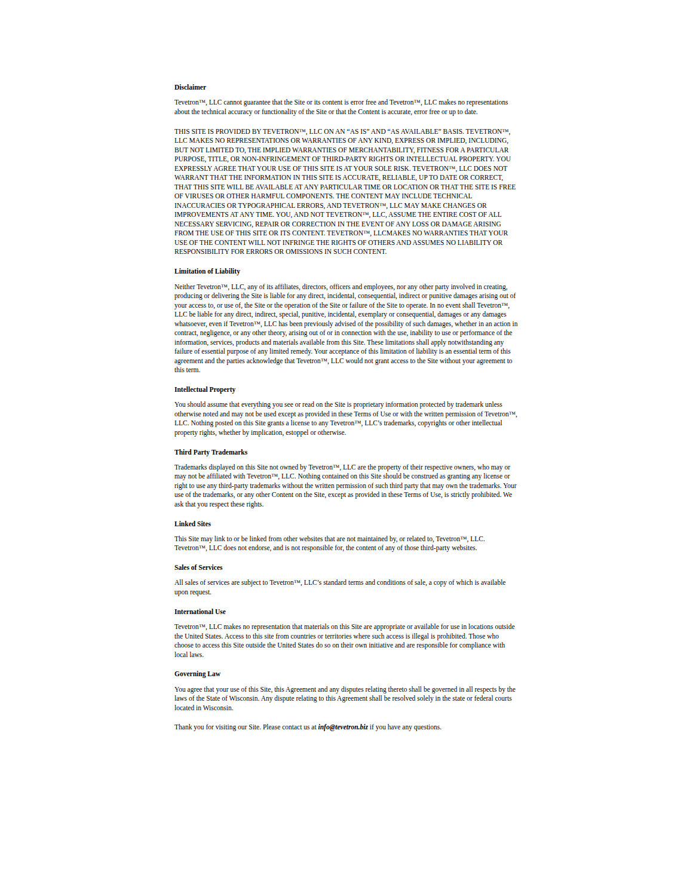Disclaimer
Tevetron™, LLC cannot guarantee that the Site or its content is error free and Tevetron™, LLC makes no representations about the technical accuracy or functionality of the Site or that the Content is accurate, error free or up to date.
THIS SITE IS PROVIDED BY TEVETRON™, LLC ON AN “AS IS” AND “AS AVAILABLE” BASIS. TEVETRON™, LLC MAKES NO REPRESENTATIONS OR WARRANTIES OF ANY KIND, EXPRESS OR IMPLIED, INCLUDING, BUT NOT LIMITED TO, THE IMPLIED WARRANTIES OF MERCHANTABILITY, FITNESS FOR A PARTICULAR PURPOSE, TITLE, OR NON-INFRINGEMENT OF THIRD-PARTY RIGHTS OR INTELLECTUAL PROPERTY. YOU EXPRESSLY AGREE THAT YOUR USE OF THIS SITE IS AT YOUR SOLE RISK. TEVETRON™, LLC DOES NOT WARRANT THAT THE INFORMATION IN THIS SITE IS ACCURATE, RELIABLE, UP TO DATE OR CORRECT, THAT THIS SITE WILL BE AVAILABLE AT ANY PARTICULAR TIME OR LOCATION OR THAT THE SITE IS FREE OF VIRUSES OR OTHER HARMFUL COMPONENTS. THE CONTENT MAY INCLUDE TECHNICAL INACCURACIES OR TYPOGRAPHICAL ERRORS, AND TEVETRON™, LLC MAY MAKE CHANGES OR IMPROVEMENTS AT ANY TIME. YOU, AND NOT TEVETRON™, LLC, ASSUME THE ENTIRE COST OF ALL NECESSARY SERVICING, REPAIR OR CORRECTION IN THE EVENT OF ANY LOSS OR DAMAGE ARISING FROM THE USE OF THIS SITE OR ITS CONTENT. TEVETRON™, LLCMAKES NO WARRANTIES THAT YOUR USE OF THE CONTENT WILL NOT INFRINGE THE RIGHTS OF OTHERS AND ASSUMES NO LIABILITY OR RESPONSIBILITY FOR ERRORS OR OMISSIONS IN SUCH CONTENT.
Limitation of Liability
Neither Tevetron™, LLC, any of its affiliates, directors, officers and employees, nor any other party involved in creating, producing or delivering the Site is liable for any direct, incidental, consequential, indirect or punitive damages arising out of your access to, or use of, the Site or the operation of the Site or failure of the Site to operate. In no event shall Tevetron™, LLC be liable for any direct, indirect, special, punitive, incidental, exemplary or consequential, damages or any damages whatsoever, even if Tevetron™, LLC has been previously advised of the possibility of such damages, whether in an action in contract, negligence, or any other theory, arising out of or in connection with the use, inability to use or performance of the information, services, products and materials available from this Site. These limitations shall apply notwithstanding any failure of essential purpose of any limited remedy. Your acceptance of this limitation of liability is an essential term of this agreement and the parties acknowledge that Tevetron™, LLC would not grant access to the Site without your agreement to this term.
Intellectual Property
You should assume that everything you see or read on the Site is proprietary information protected by trademark unless otherwise noted and may not be used except as provided in these Terms of Use or with the written permission of Tevetron™, LLC. Nothing posted on this Site grants a license to any Tevetron™, LLC’s trademarks, copyrights or other intellectual property rights, whether by implication, estoppel or otherwise.
Third Party Trademarks
Trademarks displayed on this Site not owned by Tevetron™, LLC are the property of their respective owners, who may or may not be affiliated with Tevetron™, LLC. Nothing contained on this Site should be construed as granting any license or right to use any third-party trademarks without the written permission of such third party that may own the trademarks. Your use of the trademarks, or any other Content on the Site, except as provided in these Terms of Use, is strictly prohibited. We ask that you respect these rights.
Linked Sites
This Site may link to or be linked from other websites that are not maintained by, or related to, Tevetron™, LLC. Tevetron™, LLC does not endorse, and is not responsible for, the content of any of those third-party websites.
Sales of Services
All sales of services are subject to Tevetron™, LLC’s standard terms and conditions of sale, a copy of which is available upon request.
International Use
Tevetron™, LLC makes no representation that materials on this Site are appropriate or available for use in locations outside the United States. Access to this site from countries or territories where such access is illegal is prohibited. Those who choose to access this Site outside the United States do so on their own initiative and are responsible for compliance with local laws.
Governing Law
You agree that your use of this Site, this Agreement and any disputes relating thereto shall be governed in all respects by the laws of the State of Wisconsin. Any dispute relating to this Agreement shall be resolved solely in the state or federal courts located in Wisconsin.
Thank you for visiting our Site. Please contact us at info@tevetron.biz if you have any questions.